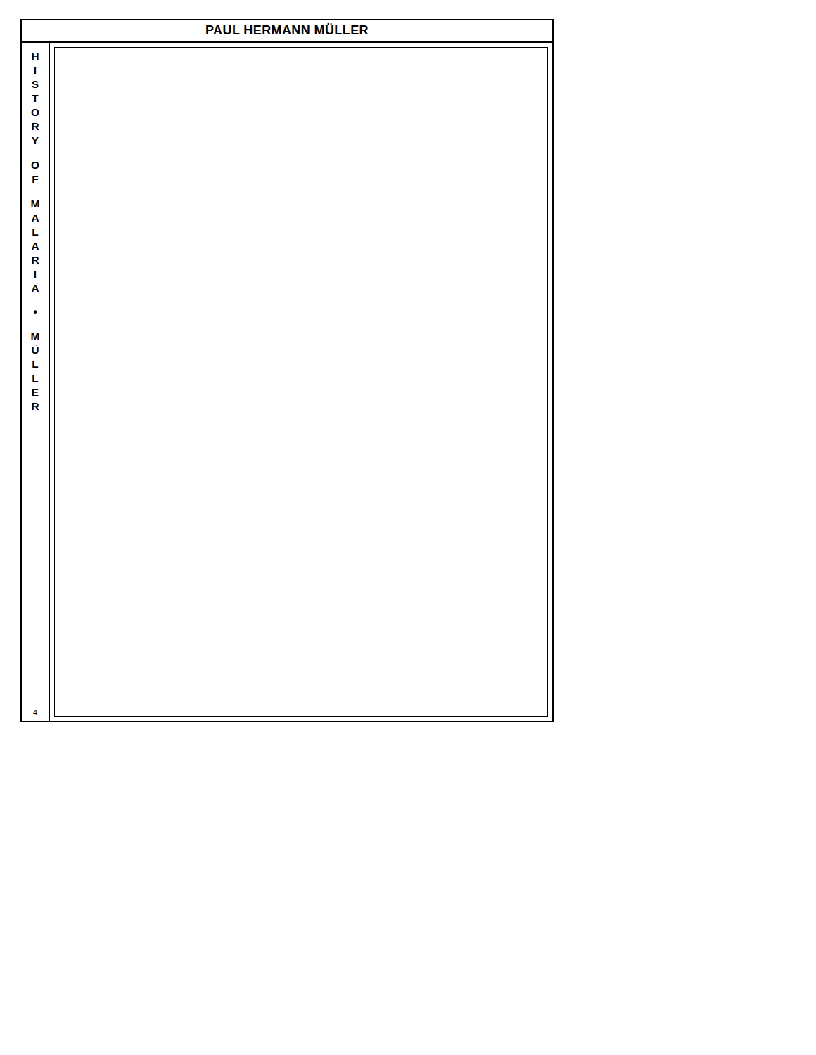PAUL HERMANN MÜLLER
H
I
S
T
O
R
Y O
F M
A
L
A
R
I
A • M
Ü
L
L
E
R
4